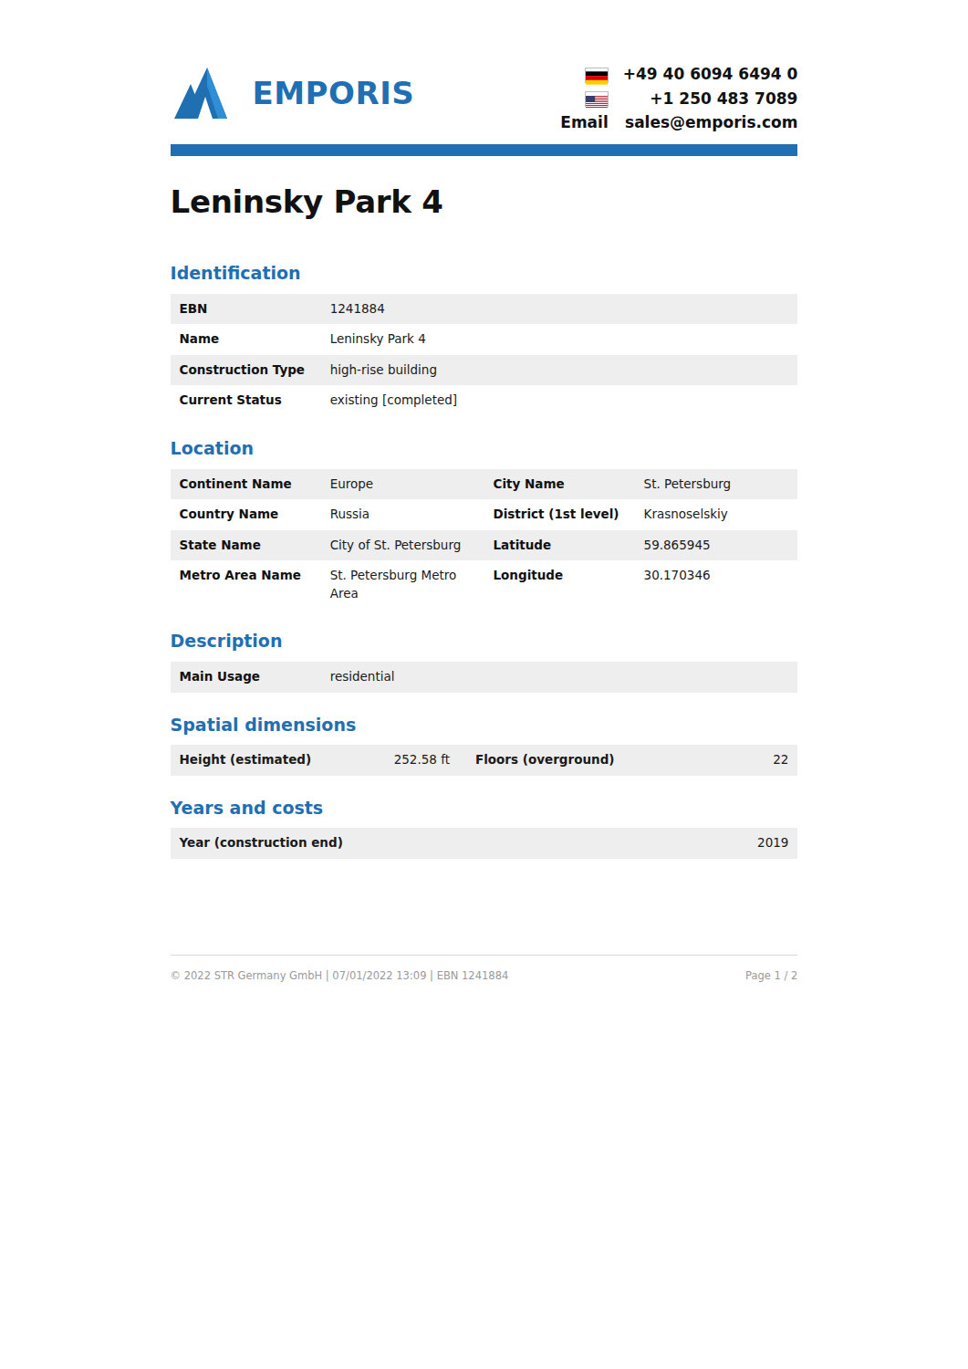EMPORIS
| | +49 40 6094 6494 0 |
| | +1 250 483 7089 |
| Email | sales@emporis.com |
Leninsky Park 4
Identification
| EBN | 1241884 |
| Name | Leninsky Park 4 |
| Construction Type | high-rise building |
| Current Status | existing [completed] |
Location
| Continent Name | Europe | City Name | St. Petersburg |
| Country Name | Russia | District (1st level) | Krasnoselskiy |
| State Name | City of St. Petersburg | Latitude | 59.865945 |
| Metro Area Name | St. Petersburg Metro Area | Longitude | 30.170346 |
Description
| Main Usage | residential |
Spatial dimensions
| Height (estimated) | 252.58 ft | Floors (overground) | 22 |
Years and costs
| Year (construction end) | 2019 |
© 2022 STR Germany GmbH | 07/01/2022 13:09 | EBN 1241884
Page 1 / 2